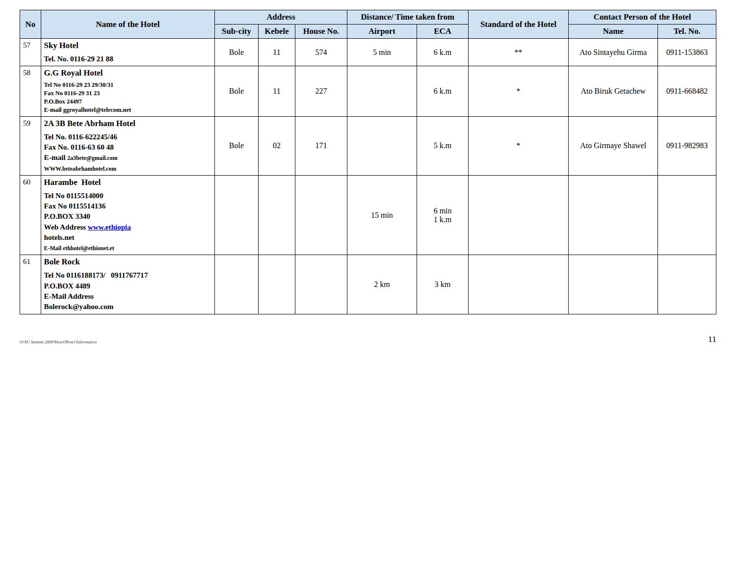| No | Name of the Hotel | Address | Distance/ Time taken from | Standard of the Hotel | Contact Person of the Hotel |
| --- | --- | --- | --- | --- | --- |
| Sub-city | Kebele | House No. | Airport | ECA | Name | Tel. No. |
| 57 | Sky Hotel Tel. No. 0116-29 21 88 | Bole | 11 | 574 | 5 min | 6 k.m | ** | Ato Sintayehu Girma | 0911-153863 |
| 58 | G.G Royal Hotel Tel No 0116-29 23 29/30/31 Fax No 0116-29 31 23 P.O.Box 24497 E-mail ggroyalhotel@telecom.net | Bole | 11 | 227 | | 6 k.m | * | Ato Biruk Getachew | 0911-668482 |
| 59 | 2A 3B Bete Abrham Hotel Tel No. 0116-622245/46 Fax No. 0116-63 60 48 E-mail 2a3bete@gmail.com WWW.beteabrhamhotel.com | Bole | 02 | 171 | | 5 k.m | * | Ato Girmaye Shawel | 0911-982983 |
| 60 | Harambe Hotel Tel No 0115514000 Fax No 0115514136 P.O.BOX 3340 Web Address www.ethiopia hotels.net E-Mail ethhotel@ethionet.et | | | | 15 min | 6 min 1 k.m | | | |
| 61 | Bole Rock Tel No 0116188173/ 0911767717 P.O.BOX 4489 E-Mail Address Bolerock@yahoo.com | | | | 2 km | 3 km | | | |
O/AU Summit 2009/Hotel/Hotel Information
11